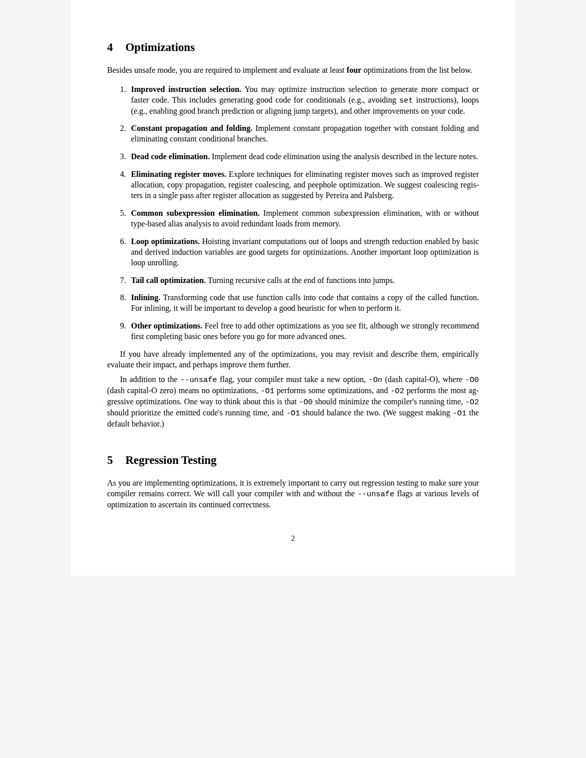4 Optimizations
Besides unsafe mode, you are required to implement and evaluate at least four optimizations from the list below.
Improved instruction selection. You may optimize instruction selection to generate more compact or faster code. This includes generating good code for conditionals (e.g., avoiding set instructions), loops (e.g., enabling good branch prediction or aligning jump targets), and other improvements on your code.
Constant propagation and folding. Implement constant propagation together with constant folding and eliminating constant conditional branches.
Dead code elimination. Implement dead code elimination using the analysis described in the lecture notes.
Eliminating register moves. Explore techniques for eliminating register moves such as improved register allocation, copy propagation, register coalescing, and peephole optimization. We suggest coalescing registers in a single pass after register allocation as suggested by Pereira and Palsberg.
Common subexpression elimination. Implement common subexpression elimination, with or without type-based alias analysis to avoid redundant loads from memory.
Loop optimizations. Hoisting invariant computations out of loops and strength reduction enabled by basic and derived induction variables are good targets for optimizations. Another important loop optimization is loop unrolling.
Tail call optimization. Turning recursive calls at the end of functions into jumps.
Inlining. Transforming code that use function calls into code that contains a copy of the called function. For inlining, it will be important to develop a good heuristic for when to perform it.
Other optimizations. Feel free to add other optimizations as you see fit, although we strongly recommend first completing basic ones before you go for more advanced ones.
If you have already implemented any of the optimizations, you may revisit and describe them, empirically evaluate their impact, and perhaps improve them further.
In addition to the --unsafe flag, your compiler must take a new option, -On (dash capital-O), where -O0 (dash capital-O zero) means no optimizations, -O1 performs some optimizations, and -O2 performs the most aggressive optimizations. One way to think about this is that -O0 should minimize the compiler's running time, -O2 should prioritize the emitted code's running time, and -O1 should balance the two. (We suggest making -O1 the default behavior.)
5 Regression Testing
As you are implementing optimizations, it is extremely important to carry out regression testing to make sure your compiler remains correct. We will call your compiler with and without the --unsafe flags at various levels of optimization to ascertain its continued correctness.
2